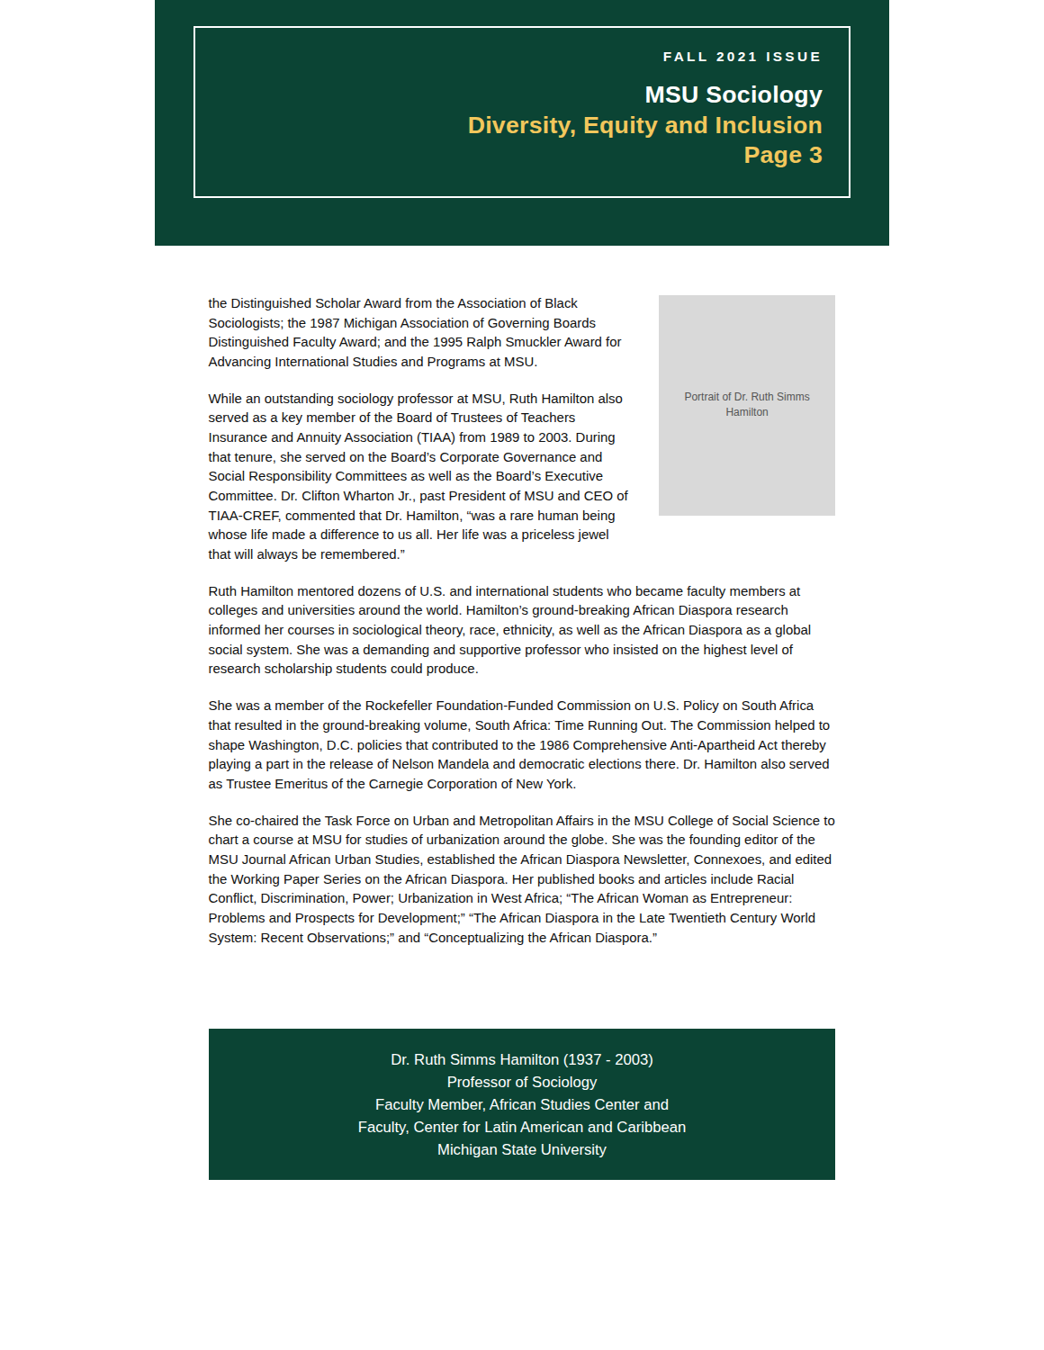Fall 2021 Issue
MSU Sociology
Diversity, Equity and Inclusion Page 3
Portrait of Dr. Ruth Simms Hamilton
the Distinguished Scholar Award from the Association of Black Sociologists; the 1987 Michigan Association of Governing Boards Distinguished Faculty Award; and the 1995 Ralph Smuckler Award for Advancing International Studies and Programs at MSU.
While an outstanding sociology professor at MSU, Ruth Hamilton also served as a key member of the Board of Trustees of Teachers Insurance and Annuity Association (TIAA) from 1989 to 2003. During that tenure, she served on the Board’s Corporate Governance and Social Responsibility Committees as well as the Board’s Executive Committee. Dr. Clifton Wharton Jr., past President of MSU and CEO of TIAA-CREF, commented that Dr. Hamilton, “was a rare human being whose life made a difference to us all. Her life was a priceless jewel that will always be remembered.”
Ruth Hamilton mentored dozens of U.S. and international students who became faculty members at colleges and universities around the world. Hamilton’s ground-breaking African Diaspora research informed her courses in sociological theory, race, ethnicity, as well as the African Diaspora as a global social system. She was a demanding and supportive professor who insisted on the highest level of research scholarship students could produce.
She was a member of the Rockefeller Foundation-Funded Commission on U.S. Policy on South Africa that resulted in the ground-breaking volume, South Africa: Time Running Out. The Commission helped to shape Washington, D.C. policies that contributed to the 1986 Comprehensive Anti-Apartheid Act thereby playing a part in the release of Nelson Mandela and democratic elections there. Dr. Hamilton also served as Trustee Emeritus of the Carnegie Corporation of New York.
She co-chaired the Task Force on Urban and Metropolitan Affairs in the MSU College of Social Science to chart a course at MSU for studies of urbanization around the globe. She was the founding editor of the MSU Journal African Urban Studies, established the African Diaspora Newsletter, Connexoes, and edited the Working Paper Series on the African Diaspora. Her published books and articles include Racial Conflict, Discrimination, Power; Urbanization in West Africa; “The African Woman as Entrepreneur: Problems and Prospects for Development;” “The African Diaspora in the Late Twentieth Century World System: Recent Observations;” and “Conceptualizing the African Diaspora.”
Dr. Ruth Simms Hamilton (1937 - 2003)
Professor of Sociology
Faculty Member, African Studies Center and
Faculty, Center for Latin American and Caribbean
Michigan State University